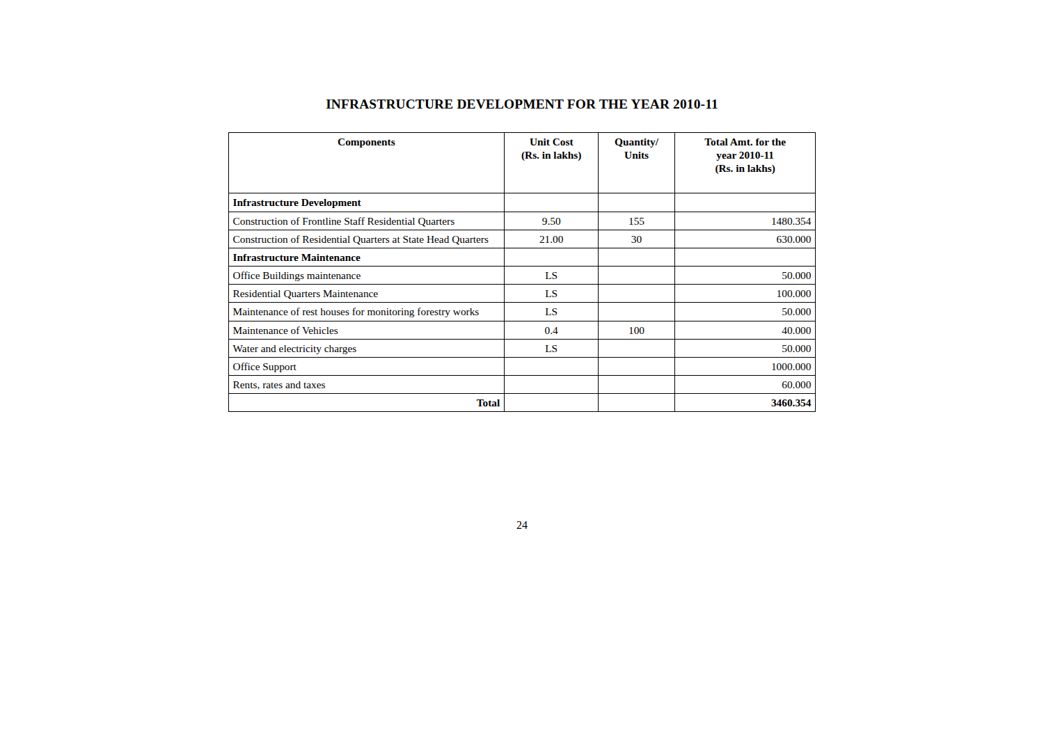INFRASTRUCTURE DEVELOPMENT FOR THE YEAR 2010-11
| Components | Unit Cost (Rs. in lakhs) | Quantity/ Units | Total Amt. for the year 2010-11 (Rs. in lakhs) |
| --- | --- | --- | --- |
| Infrastructure Development | | | |
| Construction of Frontline Staff Residential Quarters | 9.50 | 155 | 1480.354 |
| Construction of Residential Quarters at State Head Quarters | 21.00 | 30 | 630.000 |
| Infrastructure Maintenance | | | |
| Office Buildings maintenance | LS | | 50.000 |
| Residential Quarters Maintenance | LS | | 100.000 |
| Maintenance of rest houses for monitoring forestry works | LS | | 50.000 |
| Maintenance of Vehicles | 0.4 | 100 | 40.000 |
| Water and electricity charges | LS | | 50.000 |
| Office Support | | | 1000.000 |
| Rents, rates and taxes | | | 60.000 |
| Total | | | 3460.354 |
24